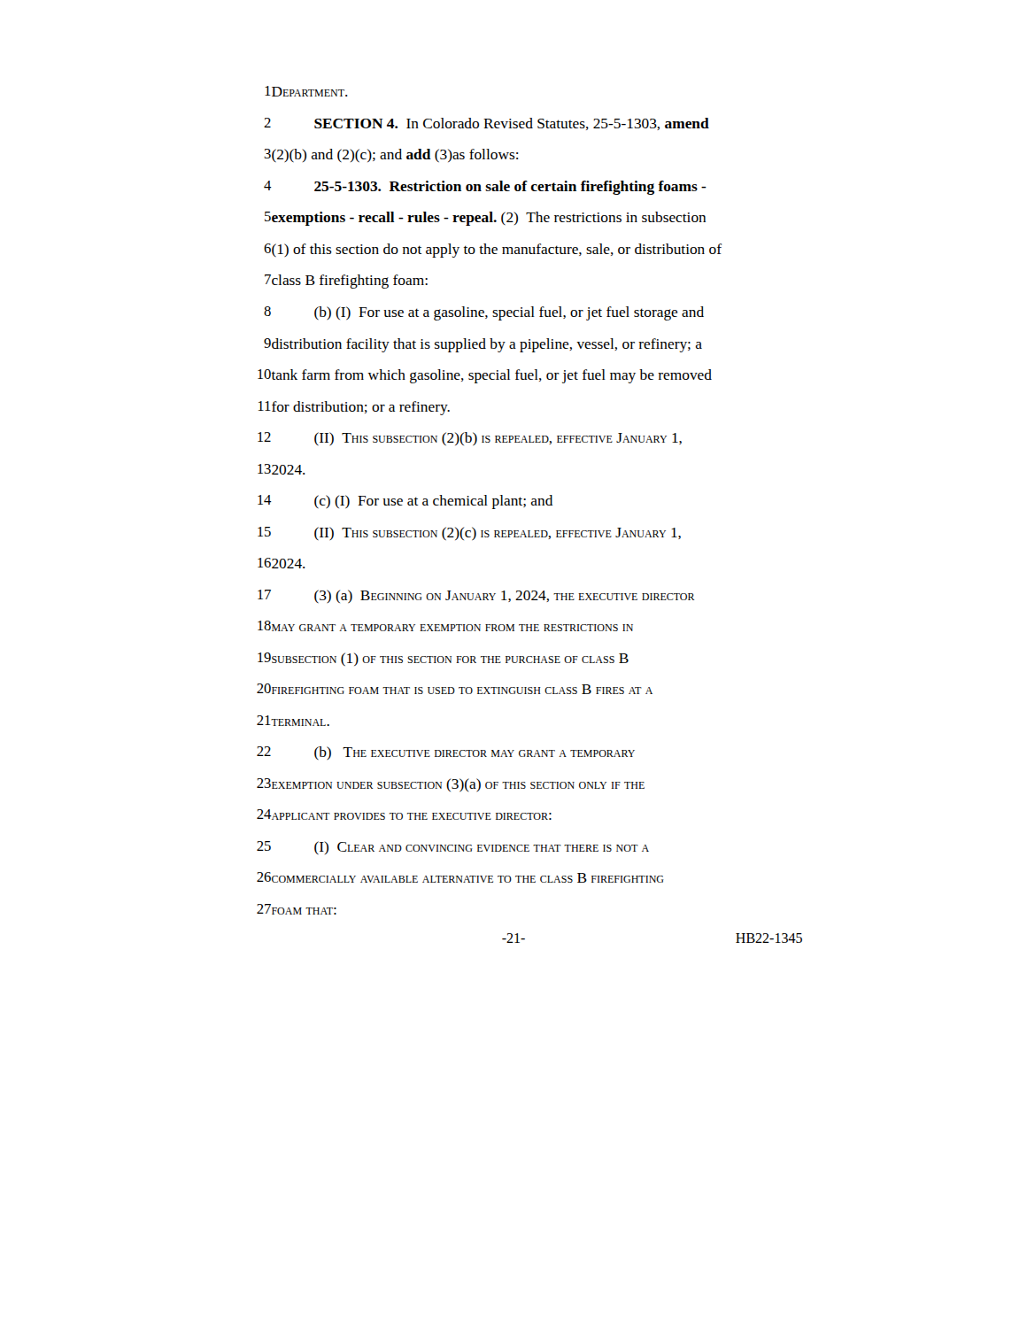| 1 | Department. |
| 2 | SECTION 4. In Colorado Revised Statutes, 25-5-1303, amend |
| 3 | (2)(b) and (2)(c); and add (3)as follows: |
| 4 | 25-5-1303. Restriction on sale of certain firefighting foams - |
| 5 | exemptions - recall - rules - repeal. (2) The restrictions in subsection |
| 6 | (1) of this section do not apply to the manufacture, sale, or distribution of |
| 7 | class B firefighting foam: |
| 8 | (b) (I) For use at a gasoline, special fuel, or jet fuel storage and |
| 9 | distribution facility that is supplied by a pipeline, vessel, or refinery; a |
| 10 | tank farm from which gasoline, special fuel, or jet fuel may be removed |
| 11 | for distribution; or a refinery. |
| 12 | (II) This subsection (2)(b) is repealed, effective January 1, |
| 13 | 2024. |
| 14 | (c) (I) For use at a chemical plant; and |
| 15 | (II) This subsection (2)(c) is repealed, effective January 1, |
| 16 | 2024. |
| 17 | (3) (a) Beginning on January 1, 2024, the executive director |
| 18 | may grant a temporary exemption from the restrictions in |
| 19 | subsection (1) of this section for the purchase of class B |
| 20 | firefighting foam that is used to extinguish class B fires at a |
| 21 | terminal. |
| 22 | (b) The executive director may grant a temporary |
| 23 | exemption under subsection (3)(a) of this section only if the |
| 24 | applicant provides to the executive director: |
| 25 | (I) Clear and convincing evidence that there is not a |
| 26 | commercially available alternative to the class B firefighting |
| 27 | foam that: |
-21-
HB22-1345